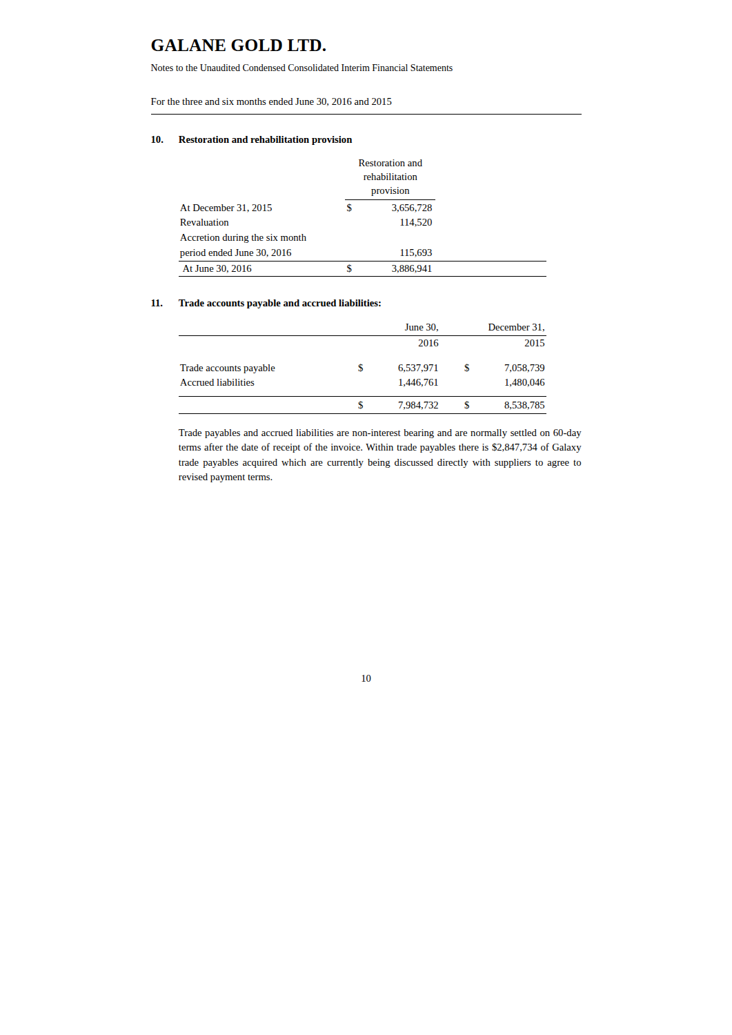GALANE GOLD LTD.
Notes to the Unaudited Condensed Consolidated Interim Financial Statements
For the three and six months ended June 30, 2016 and 2015
10.
Restoration and rehabilitation provision
| | Restoration and rehabilitation provision | |
| At December 31, 2015 | $ | 3,656,728 | |
| Revaluation | | 114,520 | |
| Accretion during the six month | | | |
| period ended June 30, 2016 | | 115,693 | |
| At June 30, 2016 | $ | 3,886,941 | |
11.
Trade accounts payable and accrued liabilities:
| | June 30, | | December 31, |
| | | 2016 | | | 2015 |
| Trade accounts payable | $ | 6,537,971 | | $ | 7,058,739 |
| Accrued liabilities | | 1,446,761 | | | 1,480,046 |
| | $ | 7,984,732 | | $ | 8,538,785 |
Trade payables and accrued liabilities are non-interest bearing and are normally settled on 60-day terms after the date of receipt of the invoice. Within trade payables there is $2,847,734 of Galaxy trade payables acquired which are currently being discussed directly with suppliers to agree to revised payment terms.
10